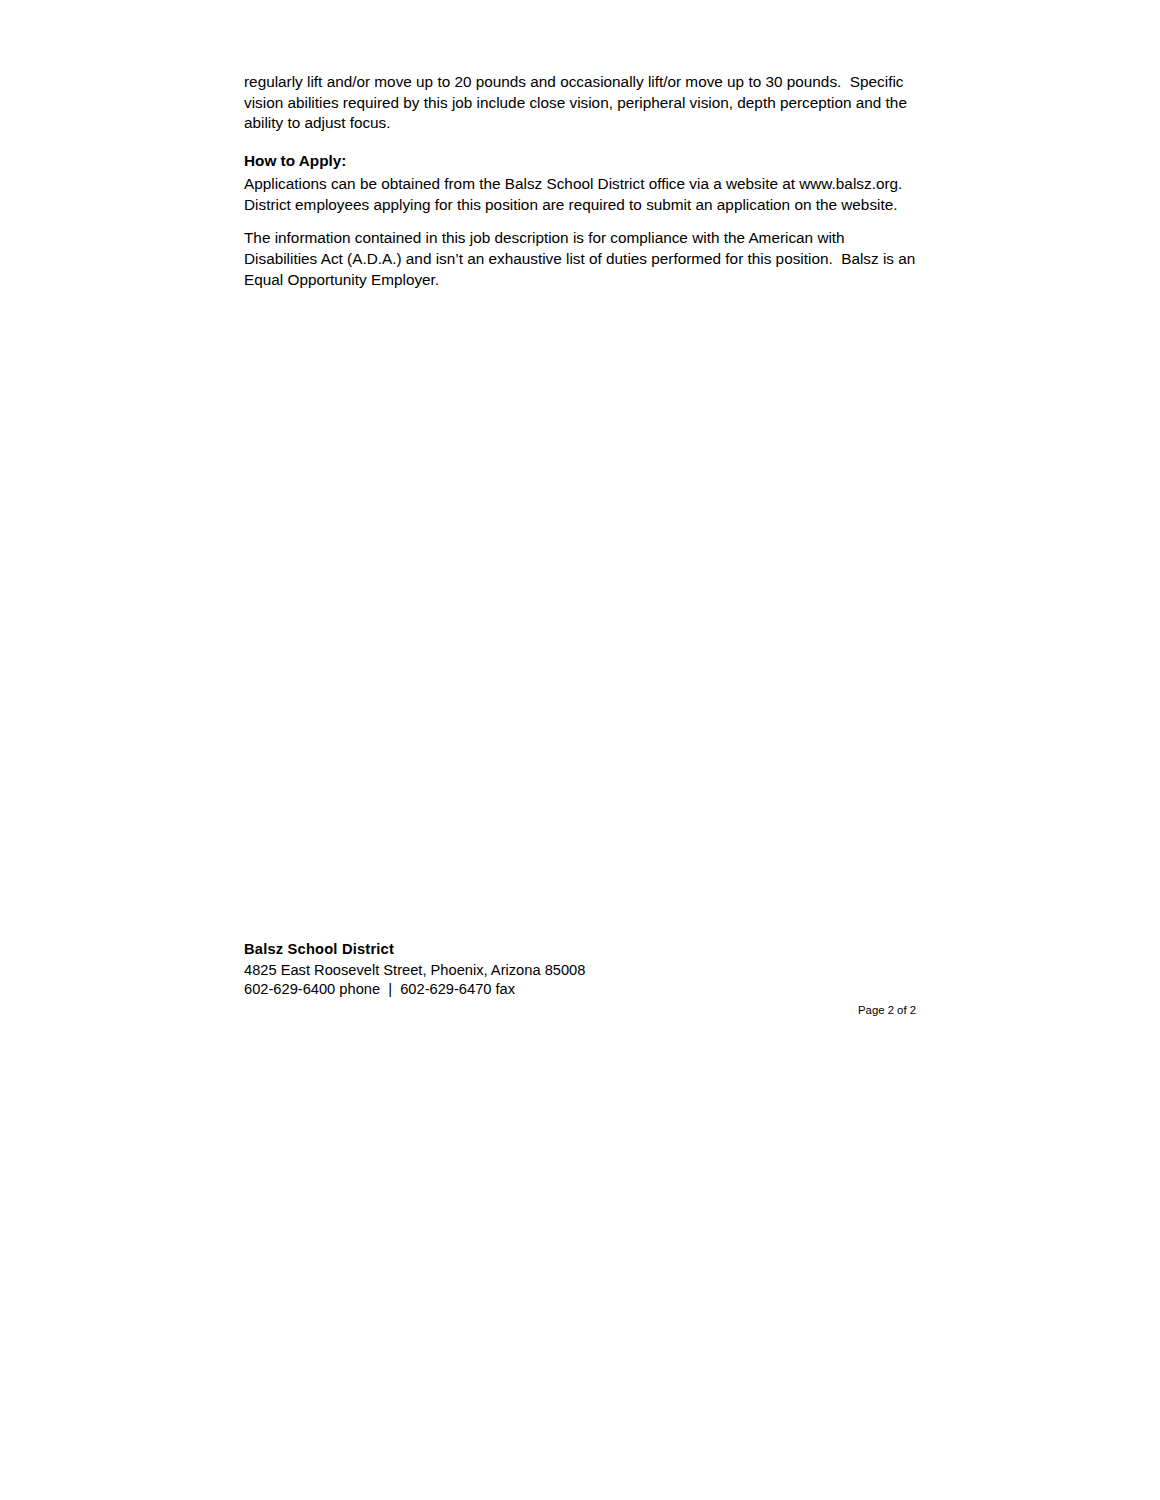regularly lift and/or move up to 20 pounds and occasionally lift/or move up to 30 pounds. Specific vision abilities required by this job include close vision, peripheral vision, depth perception and the ability to adjust focus.
How to Apply:
Applications can be obtained from the Balsz School District office via a website at www.balsz.org. District employees applying for this position are required to submit an application on the website.
The information contained in this job description is for compliance with the American with Disabilities Act (A.D.A.) and isn’t an exhaustive list of duties performed for this position. Balsz is an Equal Opportunity Employer.
Balsz School District
4825 East Roosevelt Street, Phoenix, Arizona 85008
602-629-6400 phone | 602-629-6470 fax
Page 2 of 2